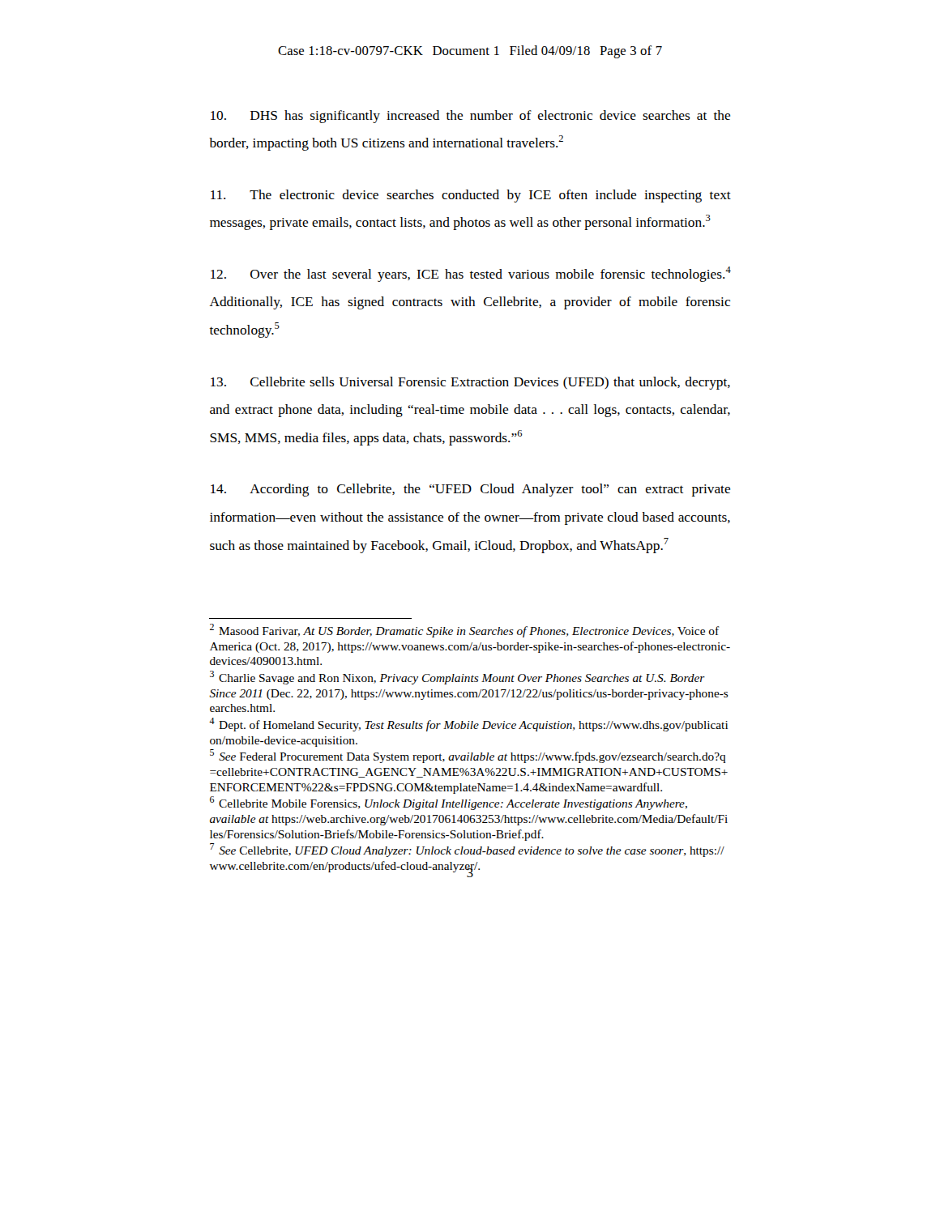Case 1:18-cv-00797-CKK Document 1 Filed 04/09/18 Page 3 of 7
10. DHS has significantly increased the number of electronic device searches at the border, impacting both US citizens and international travelers.2
11. The electronic device searches conducted by ICE often include inspecting text messages, private emails, contact lists, and photos as well as other personal information.3
12. Over the last several years, ICE has tested various mobile forensic technologies.4 Additionally, ICE has signed contracts with Cellebrite, a provider of mobile forensic technology.5
13. Cellebrite sells Universal Forensic Extraction Devices (UFED) that unlock, decrypt, and extract phone data, including “real-time mobile data . . . call logs, contacts, calendar, SMS, MMS, media files, apps data, chats, passwords.”6
14. According to Cellebrite, the “UFED Cloud Analyzer tool” can extract private information—even without the assistance of the owner—from private cloud based accounts, such as those maintained by Facebook, Gmail, iCloud, Dropbox, and WhatsApp.7
2 Masood Farivar, At US Border, Dramatic Spike in Searches of Phones, Electronice Devices, Voice of America (Oct. 28, 2017), https://www.voanews.com/a/us-border-spike-in-searches-of-phones-electronic-devices/4090013.html.
3 Charlie Savage and Ron Nixon, Privacy Complaints Mount Over Phones Searches at U.S. Border Since 2011 (Dec. 22, 2017), https://www.nytimes.com/2017/12/22/us/politics/us-border-privacy-phone-searches.html.
4 Dept. of Homeland Security, Test Results for Mobile Device Acquistion, https://www.dhs.gov/publication/mobile-device-acquisition.
5 See Federal Procurement Data System report, available at https://www.fpds.gov/ezsearch/search.do?q=cellebrite+CONTRACTING_AGENCY_NAME%3A%22U.S.+IMMIGRATION+AND+CUSTOMS+ENFORCEMENT%22&s=FPDSNG.COM&templateName=1.4.4&indexName=awardfull.
6 Cellebrite Mobile Forensics, Unlock Digital Intelligence: Accelerate Investigations Anywhere, available at https://web.archive.org/web/20170614063253/https://www.cellebrite.com/Media/Default/Files/Forensics/Solution-Briefs/Mobile-Forensics-Solution-Brief.pdf.
7 See Cellebrite, UFED Cloud Analyzer: Unlock cloud-based evidence to solve the case sooner, https://www.cellebrite.com/en/products/ufed-cloud-analyzer/.
3